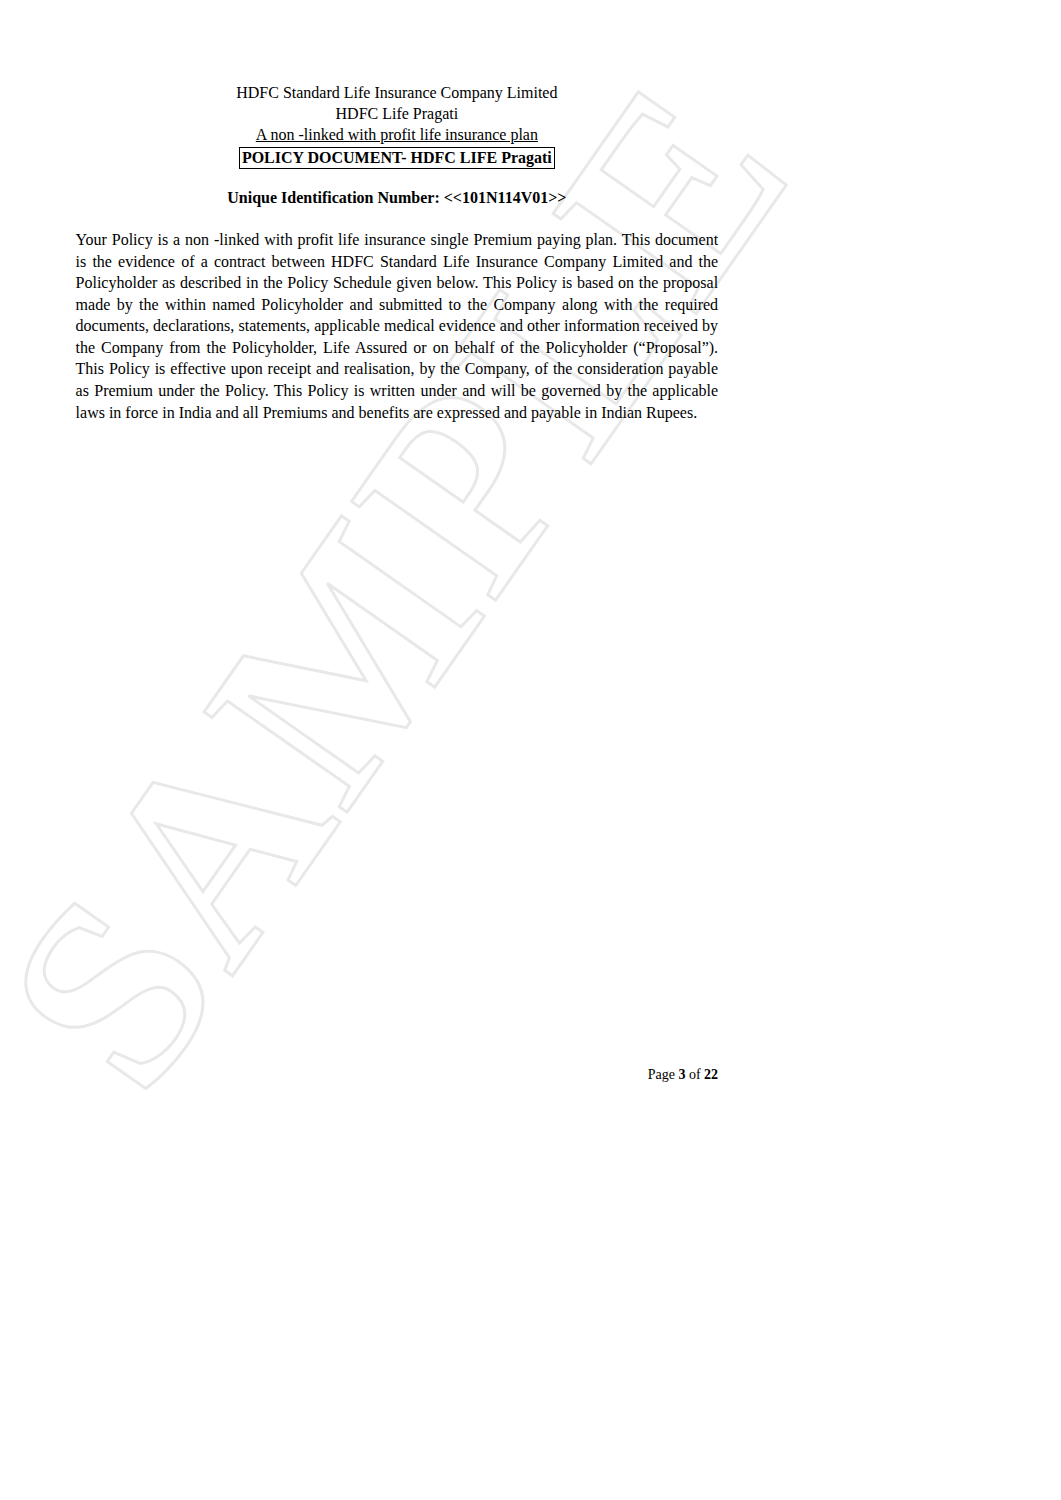SAMPLE
HDFC Standard Life Insurance Company Limited
HDFC Life Pragati
A non -linked with profit life insurance plan
POLICY DOCUMENT- HDFC LIFE Pragati
Unique Identification Number: <<101N114V01>>
Your Policy is a non -linked with profit life insurance single Premium paying plan. This document is the evidence of a contract between HDFC Standard Life Insurance Company Limited and the Policyholder as described in the Policy Schedule given below. This Policy is based on the proposal made by the within named Policyholder and submitted to the Company along with the required documents, declarations, statements, applicable medical evidence and other information received by the Company from the Policyholder, Life Assured or on behalf of the Policyholder (“Proposal”). This Policy is effective upon receipt and realisation, by the Company, of the consideration payable as Premium under the Policy. This Policy is written under and will be governed by the applicable laws in force in India and all Premiums and benefits are expressed and payable in Indian Rupees.
Page 3 of 22